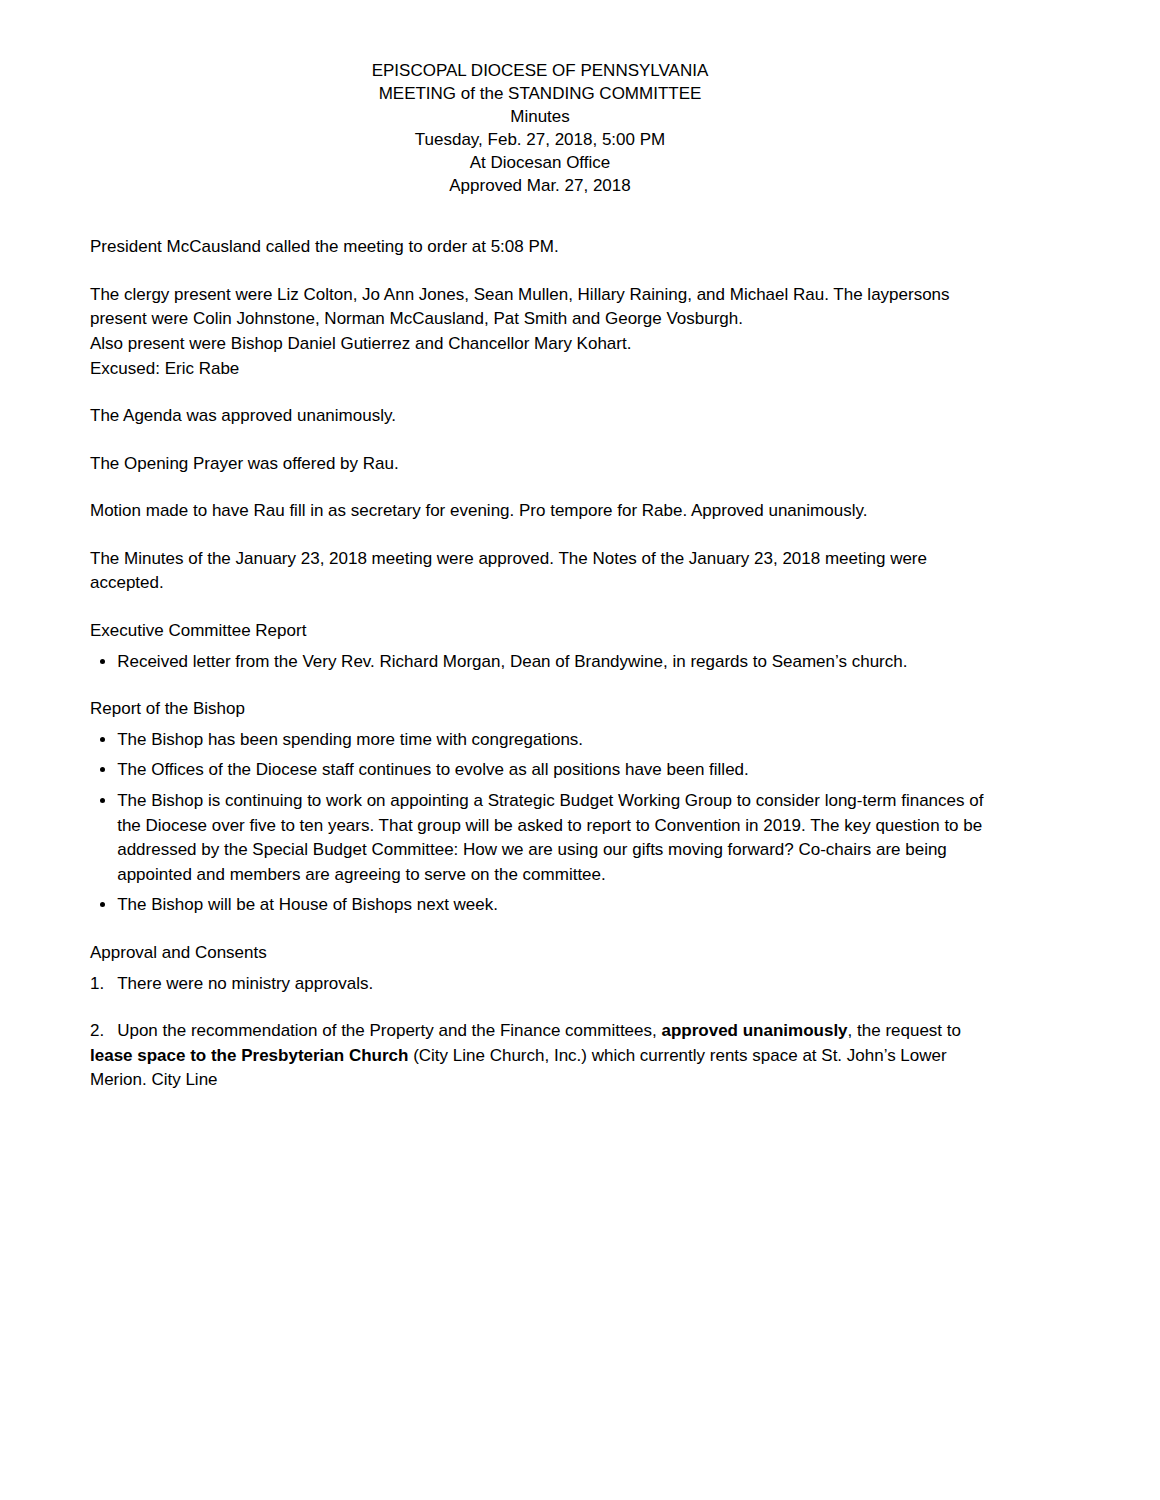EPISCOPAL DIOCESE OF PENNSYLVANIA
MEETING of the STANDING COMMITTEE
Minutes
Tuesday, Feb. 27, 2018, 5:00 PM
At Diocesan Office
Approved Mar. 27, 2018
President McCausland called the meeting to order at 5:08 PM.
The clergy present were Liz Colton, Jo Ann Jones, Sean Mullen, Hillary Raining, and Michael Rau. The laypersons present were Colin Johnstone, Norman McCausland, Pat Smith and George Vosburgh.
Also present were Bishop Daniel Gutierrez and Chancellor Mary Kohart.
Excused: Eric Rabe
The Agenda was approved unanimously.
The Opening Prayer was offered by Rau.
Motion made to have Rau fill in as secretary for evening. Pro tempore for Rabe. Approved unanimously.
The Minutes of the January 23, 2018 meeting were approved. The Notes of the January 23, 2018 meeting were accepted.
Executive Committee Report
Received letter from the Very Rev. Richard Morgan, Dean of Brandywine, in regards to Seamen’s church.
Report of the Bishop
The Bishop has been spending more time with congregations.
The Offices of the Diocese staff continues to evolve as all positions have been filled.
The Bishop is continuing to work on appointing a Strategic Budget Working Group to consider long-term finances of the Diocese over five to ten years. That group will be asked to report to Convention in 2019. The key question to be addressed by the Special Budget Committee: How we are using our gifts moving forward? Co-chairs are being appointed and members are agreeing to serve on the committee.
The Bishop will be at House of Bishops next week.
Approval and Consents
1. There were no ministry approvals.
2. Upon the recommendation of the Property and the Finance committees, approved unanimously, the request to lease space to the Presbyterian Church (City Line Church, Inc.) which currently rents space at St. John’s Lower Merion. City Line